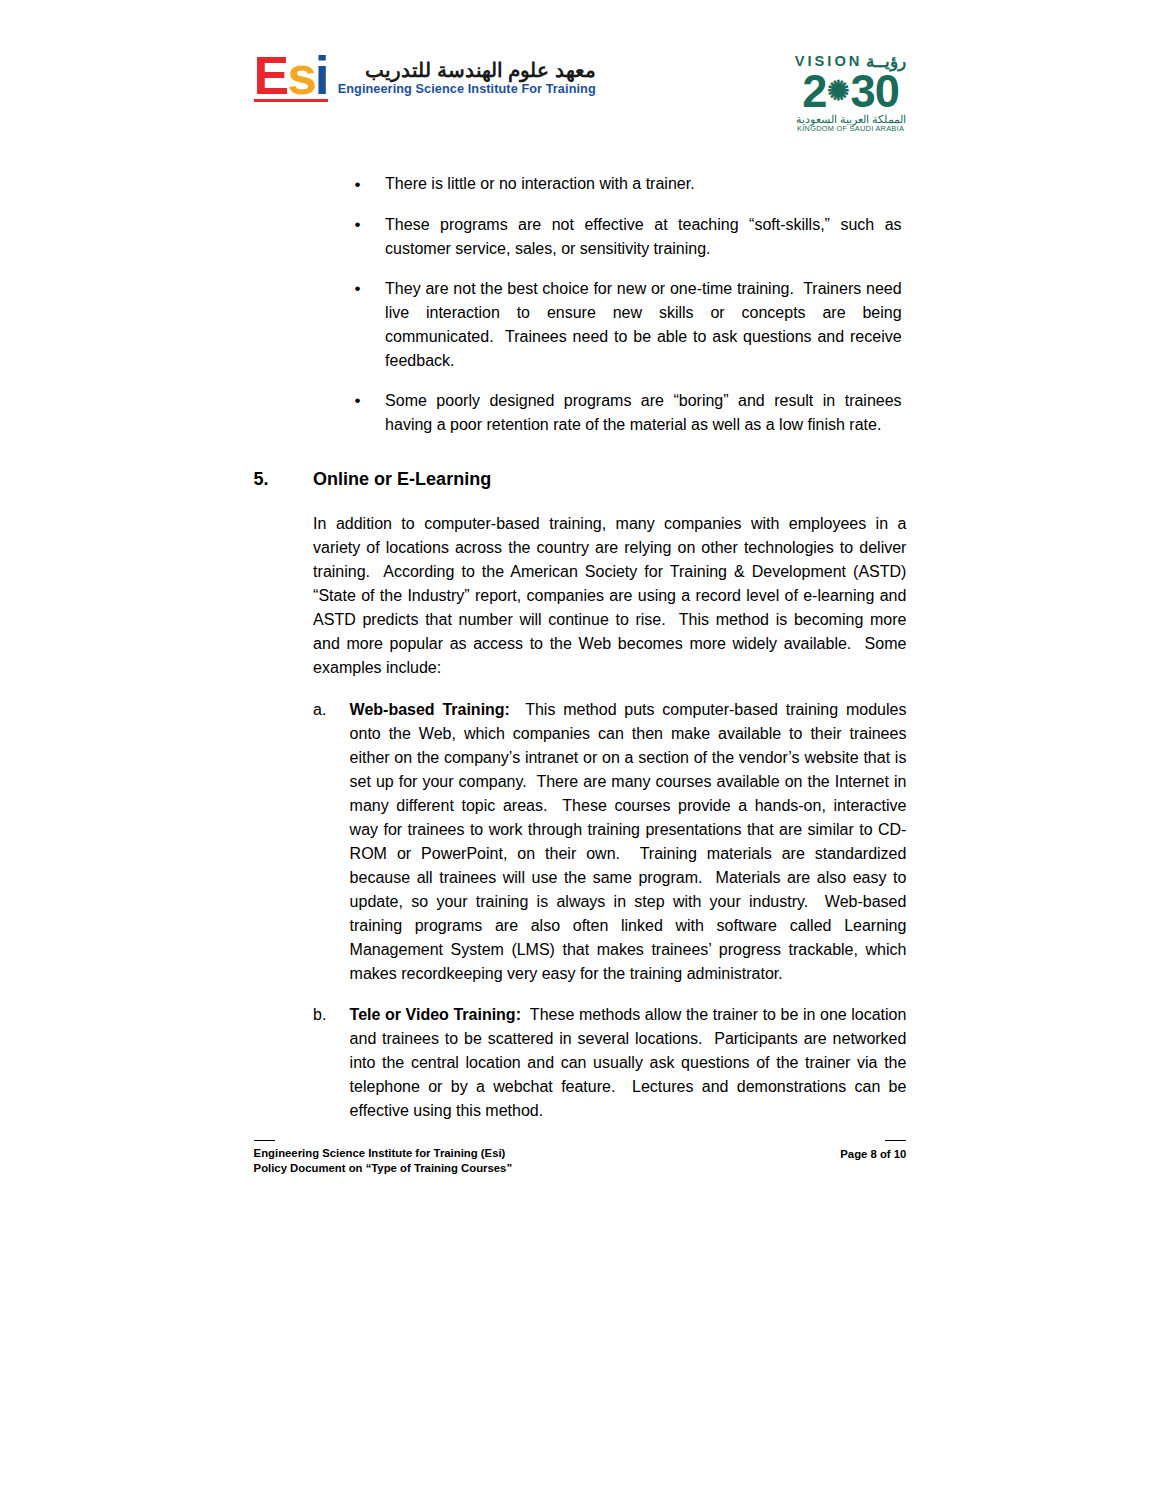Esi
معهد علوم الهندسة للتدريب Engineering Science Institute For Training
VISION رؤيــة
2✺30
المملكة العربية السعودية
Kingdom of Saudi Arabia
There is little or no interaction with a trainer.
These programs are not effective at teaching “soft-skills,” such as customer service, sales, or sensitivity training.
They are not the best choice for new or one-time training. Trainers need live interaction to ensure new skills or concepts are being communicated. Trainees need to be able to ask questions and receive feedback.
Some poorly designed programs are “boring” and result in trainees having a poor retention rate of the material as well as a low finish rate.
5. Online or E-Learning
In addition to computer-based training, many companies with employees in a variety of locations across the country are relying on other technologies to deliver training. According to the American Society for Training & Development (ASTD) “State of the Industry” report, companies are using a record level of e-learning and ASTD predicts that number will continue to rise. This method is becoming more and more popular as access to the Web becomes more widely available. Some examples include:
Web-based Training: This method puts computer-based training modules onto the Web, which companies can then make available to their trainees either on the company’s intranet or on a section of the vendor’s website that is set up for your company. There are many courses available on the Internet in many different topic areas. These courses provide a hands-on, interactive way for trainees to work through training presentations that are similar to CD-ROM or PowerPoint, on their own. Training materials are standardized because all trainees will use the same program. Materials are also easy to update, so your training is always in step with your industry. Web-based training programs are also often linked with software called Learning Management System (LMS) that makes trainees’ progress trackable, which makes recordkeeping very easy for the training administrator.
Tele or Video Training: These methods allow the trainer to be in one location and trainees to be scattered in several locations. Participants are networked into the central location and can usually ask questions of the trainer via the telephone or by a webchat feature. Lectures and demonstrations can be effective using this method.
Engineering Science Institute for Training (Esi)
Policy Document on “Type of Training Courses”
Page 8 of 10